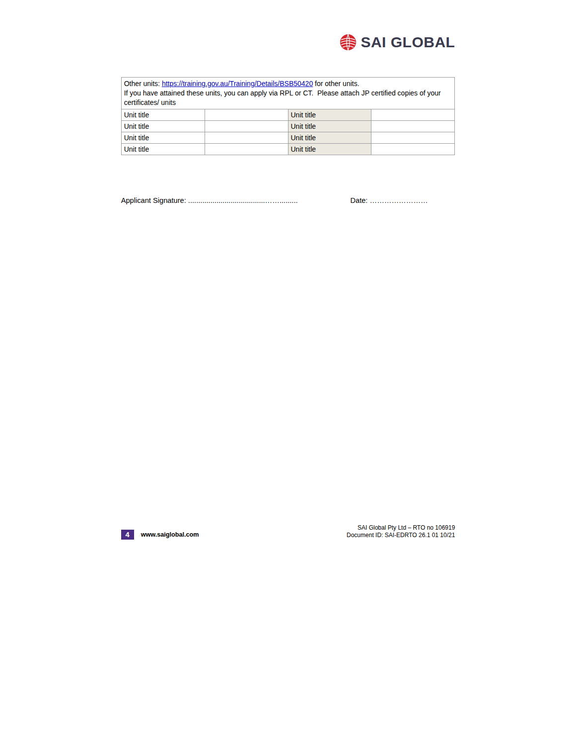SAI GLOBAL
| Other units: https://training.gov.au/Training/Details/BSB50420 for other units. If you have attained these units, you can apply via RPL or CT. Please attach JP certified copies of your certificates/ units |
| Unit title | | Unit title | |
| Unit title | | Unit title | |
| Unit title | | Unit title | |
| Unit title | | Unit title | |
Applicant Signature: ......................................…….........
Date: ……………………
4
www.saiglobal.com
SAI Global Pty Ltd – RTO no 106919
Document ID: SAI-EDRTO 26.1 01 10/21